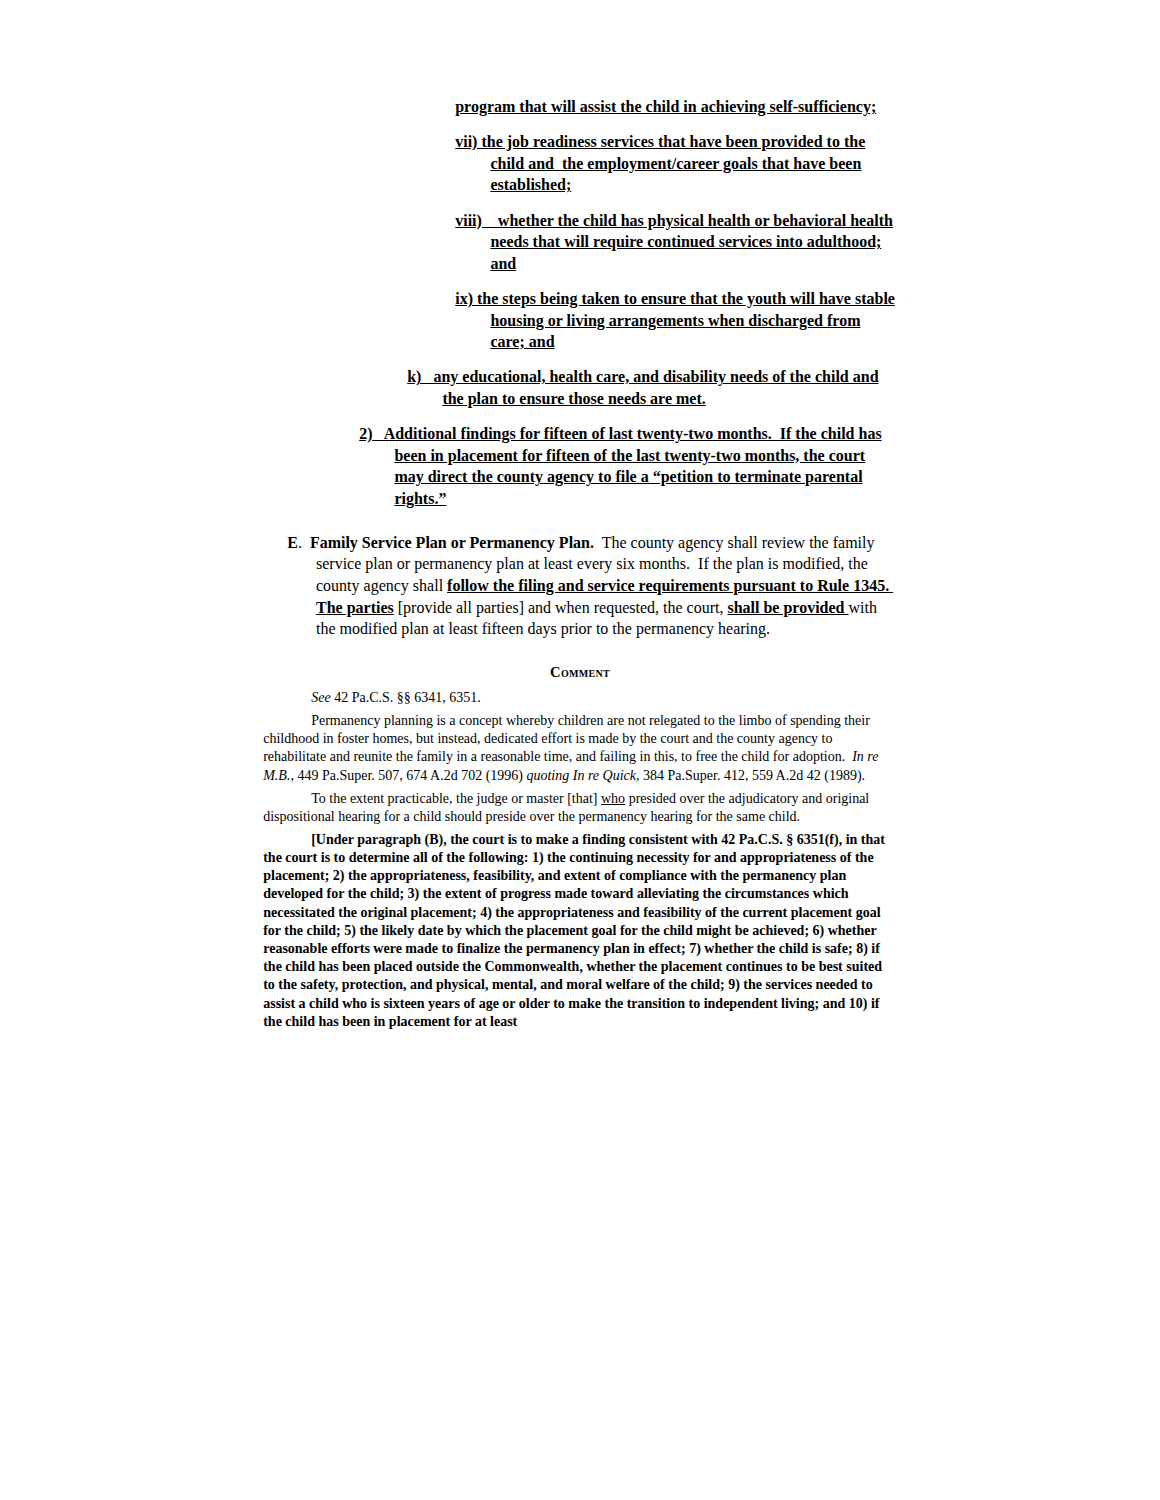program that will assist the child in achieving self-sufficiency;
vii) the job readiness services that have been provided to the child and the employment/career goals that have been established;
viii) whether the child has physical health or behavioral health needs that will require continued services into adulthood; and
ix) the steps being taken to ensure that the youth will have stable housing or living arrangements when discharged from care; and
k) any educational, health care, and disability needs of the child and the plan to ensure those needs are met.
2) Additional findings for fifteen of last twenty-two months. If the child has been in placement for fifteen of the last twenty-two months, the court may direct the county agency to file a “petition to terminate parental rights.”
E. Family Service Plan or Permanency Plan. The county agency shall review the family service plan or permanency plan at least every six months. If the plan is modified, the county agency shall follow the filing and service requirements pursuant to Rule 1345. The parties [provide all parties] and when requested, the court, shall be provided with the modified plan at least fifteen days prior to the permanency hearing.
Comment
See 42 Pa.C.S. §§ 6341, 6351.
Permanency planning is a concept whereby children are not relegated to the limbo of spending their childhood in foster homes, but instead, dedicated effort is made by the court and the county agency to rehabilitate and reunite the family in a reasonable time, and failing in this, to free the child for adoption. In re M.B., 449 Pa.Super. 507, 674 A.2d 702 (1996) quoting In re Quick, 384 Pa.Super. 412, 559 A.2d 42 (1989).
To the extent practicable, the judge or master [that] who presided over the adjudicatory and original dispositional hearing for a child should preside over the permanency hearing for the same child.
[Under paragraph (B), the court is to make a finding consistent with 42 Pa.C.S. § 6351(f), in that the court is to determine all of the following: 1) the continuing necessity for and appropriateness of the placement; 2) the appropriateness, feasibility, and extent of compliance with the permanency plan developed for the child; 3) the extent of progress made toward alleviating the circumstances which necessitated the original placement; 4) the appropriateness and feasibility of the current placement goal for the child; 5) the likely date by which the placement goal for the child might be achieved; 6) whether reasonable efforts were made to finalize the permanency plan in effect; 7) whether the child is safe; 8) if the child has been placed outside the Commonwealth, whether the placement continues to be best suited to the safety, protection, and physical, mental, and moral welfare of the child; 9) the services needed to assist a child who is sixteen years of age or older to make the transition to independent living; and 10) if the child has been in placement for at least